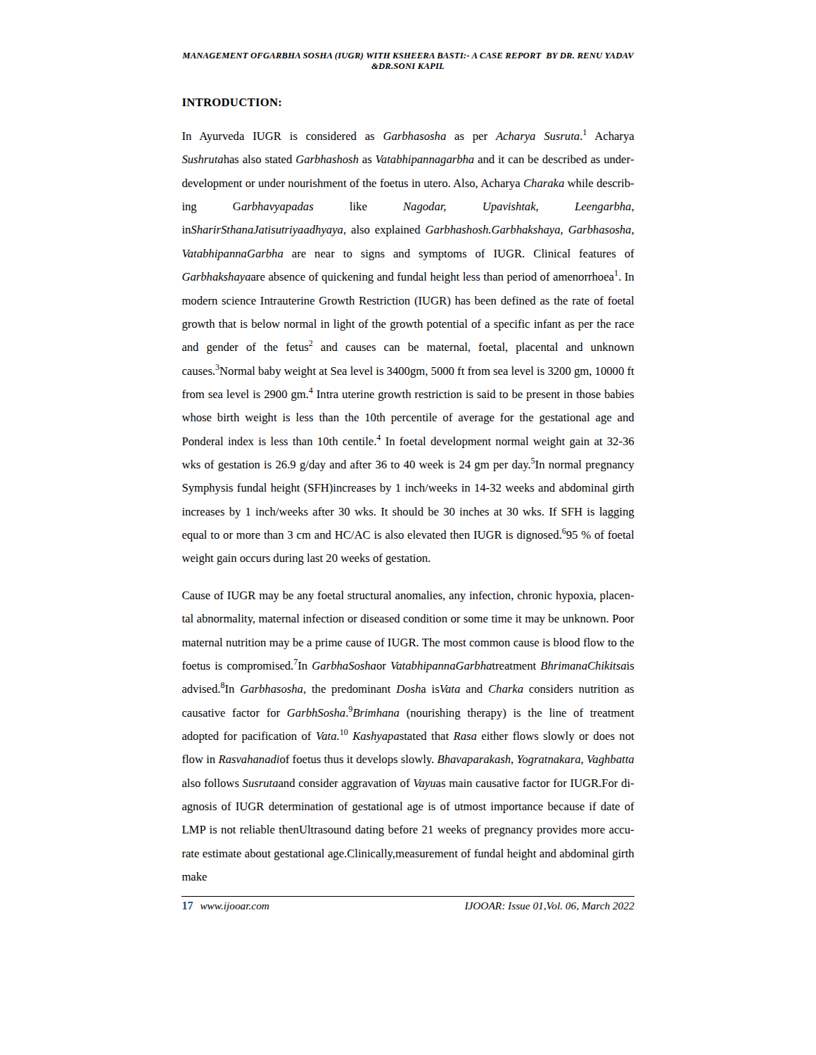MANAGEMENT OFGARBHA SOSHA (IUGR) WITH KSHEERA BASTI:- A CASE REPORT BY DR. RENU YADAV &DR.SONI KAPIL
INTRODUCTION:
In Ayurveda IUGR is considered as Garbhasosha as per Acharya Susruta.1 Acharya Sushrutahas also stated Garbhashosh as Vatabhipannagarbha and it can be described as underdevelopment or under nourishment of the foetus in utero. Also, Acharya Charaka while describing Garbhavyapadas like Nagodar, Upavishtak, Leengarbha, inSharirSthanaJatisutriyaadhyaya, also explained Garbhashosh.Garbhakshaya, Garbhasosha, VatabhipannaGarbha are near to signs and symptoms of IUGR. Clinical features of Garbhakshayaare absence of quickening and fundal height less than period of amenorrhoea1. In modern science Intrauterine Growth Restriction (IUGR) has been defined as the rate of foetal growth that is below normal in light of the growth potential of a specific infant as per the race and gender of the fetus2 and causes can be maternal, foetal, placental and unknown causes.3Normal baby weight at Sea level is 3400gm, 5000 ft from sea level is 3200 gm, 10000 ft from sea level is 2900 gm.4 Intra uterine growth restriction is said to be present in those babies whose birth weight is less than the 10th percentile of average for the gestational age and Ponderal index is less than 10th centile.4 In foetal development normal weight gain at 32-36 wks of gestation is 26.9 g/day and after 36 to 40 week is 24 gm per day.5In normal pregnancy Symphysis fundal height (SFH)increases by 1 inch/weeks in 14-32 weeks and abdominal girth increases by 1 inch/weeks after 30 wks. It should be 30 inches at 30 wks. If SFH is lagging equal to or more than 3 cm and HC/AC is also elevated then IUGR is dignosed.695 % of foetal weight gain occurs during last 20 weeks of gestation.
Cause of IUGR may be any foetal structural anomalies, any infection, chronic hypoxia, placental abnormality, maternal infection or diseased condition or some time it may be unknown. Poor maternal nutrition may be a prime cause of IUGR. The most common cause is blood flow to the foetus is compromised.7In GarbhaSoshaor VatabhipannaGarbhatreatment BhrimanaChikitsais advised.8In Garbhasosha, the predominant Dosha isVata and Charka considers nutrition as causative factor for GarbhSosha.9Brimhana (nourishing therapy) is the line of treatment adopted for pacification of Vata.10 Kashyapastated that Rasa either flows slowly or does not flow in Rasvahanadiof foetus thus it develops slowly. Bhavaparakash, Yogratnakara, Vaghbatta also follows Susrutaand consider aggravation of Vayuas main causative factor for IUGR.For diagnosis of IUGR determination of gestational age is of utmost importance because if date of LMP is not reliable thenUltrasound dating before 21 weeks of pregnancy provides more accurate estimate about gestational age.Clinically,measurement of fundal height and abdominal girth make
17 www.ijooar.com IJOOAR: Issue 01,Vol. 06, March 2022